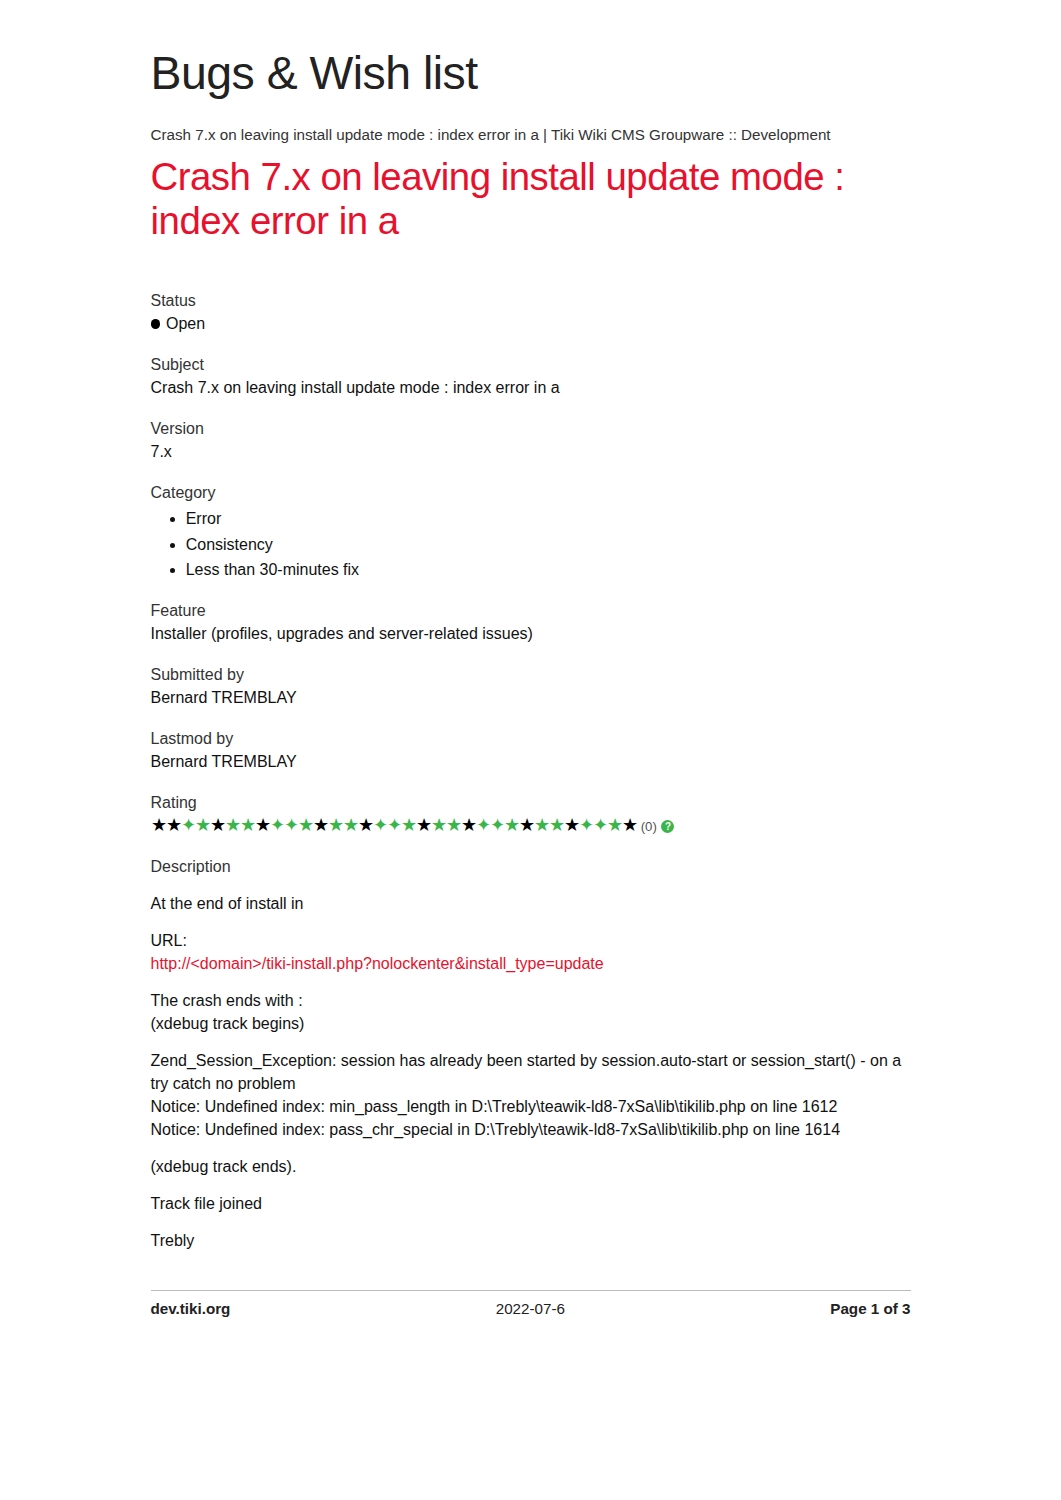Bugs & Wish list
Crash 7.x on leaving install update mode : index error in a | Tiki Wiki CMS Groupware :: Development
Crash 7.x on leaving install update mode : index error in a
Status
Open
Subject
Crash 7.x on leaving install update mode : index error in a
Version
7.x
Category
Error
Consistency
Less than 30-minutes fix
Feature
Installer (profiles, upgrades and server-related issues)
Submitted by
Bernard TREMBLAY
Lastmod by
Bernard TREMBLAY
Rating
★★✦★★★★★✦✦★★★★★✦✦★★★★★✦✦★★★★★✦✦★★ (0) ?
Description
At the end of install in
URL:
http://<domain>/tiki-install.php?nolockenter&install_type=update
The crash ends with :
(xdebug track begins)
Zend_Session_Exception: session has already been started by session.auto-start or session_start() - on a try catch no problem
Notice: Undefined index: min_pass_length in D:\Trebly\teawik-ld8-7xSa\lib\tikilib.php on line 1612
Notice: Undefined index: pass_chr_special in D:\Trebly\teawik-ld8-7xSa\lib\tikilib.php on line 1614
(xdebug track ends).
Track file joined
Trebly
dev.tiki.org 2022-07-6 Page 1 of 3